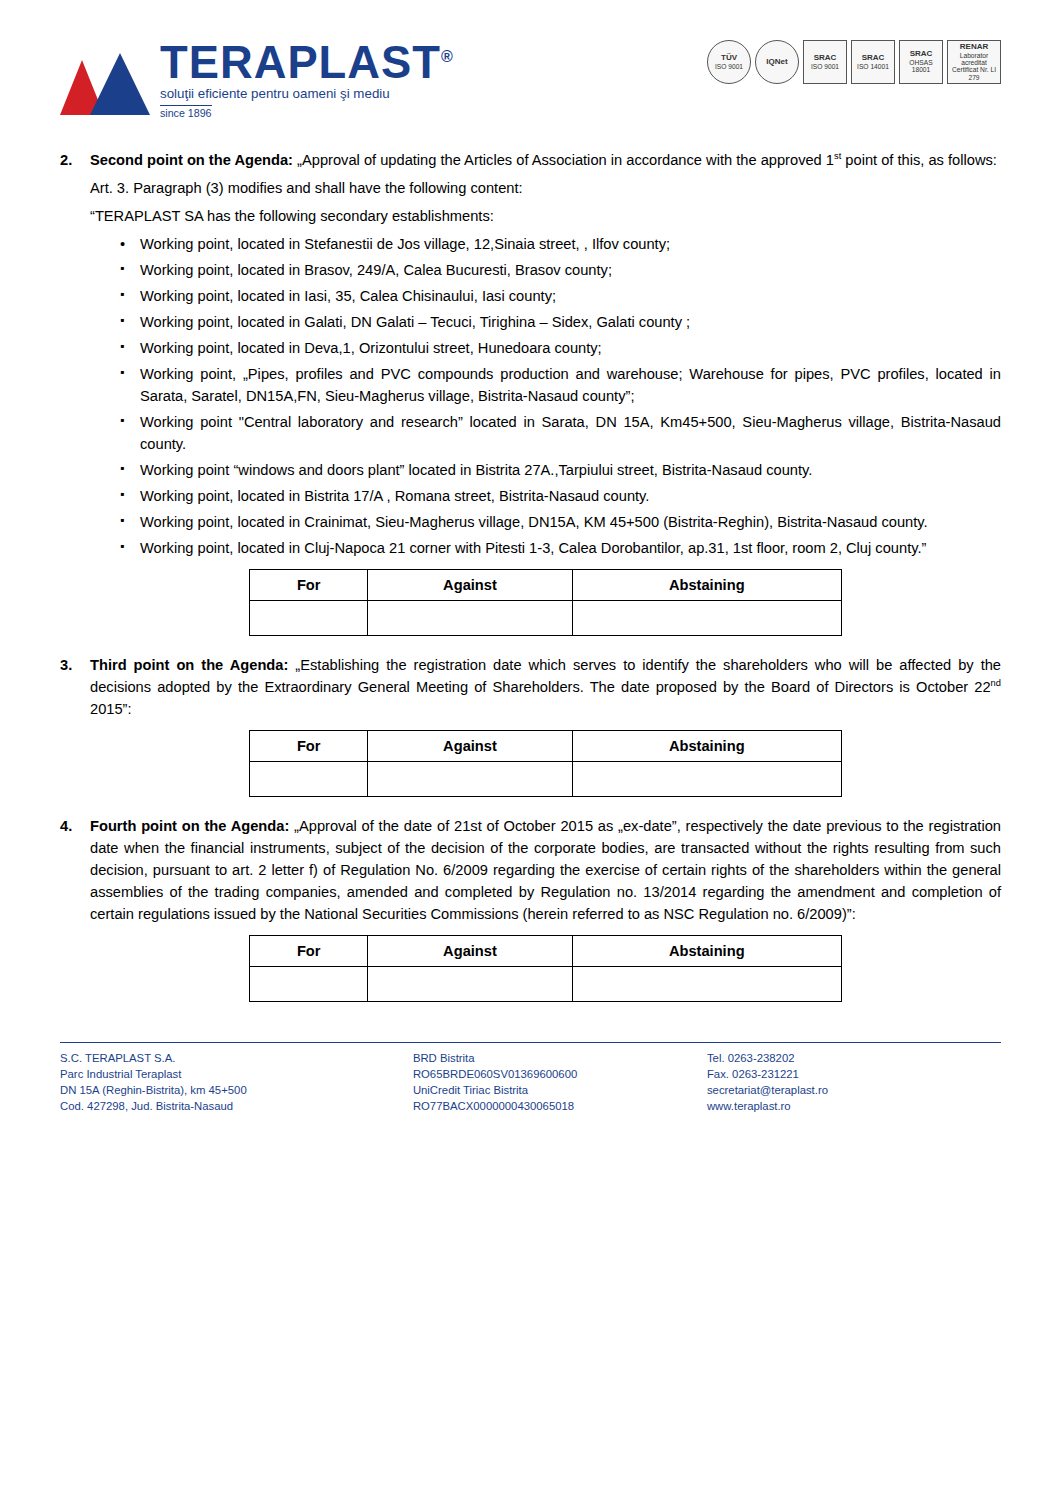TERAPLAST®
soluţii eficiente pentru oameni şi mediu
since 1896
TÜV ISO 9001
IQNet
SRAC ISO 9001
SRAC ISO 14001
SRAC OHSAS 18001
RENAR Laborator acreditat Certificat Nr. LI 279
Second point on the Agenda: „Approval of updating the Articles of Association in accordance with the approved 1st point of this, as follows:
Art. 3. Paragraph (3) modifies and shall have the following content:
“TERAPLAST SA has the following secondary establishments:
Working point, located in Stefanestii de Jos village, 12,Sinaia street, , Ilfov county;
Working point, located in Brasov, 249/A, Calea Bucuresti, Brasov county;
Working point, located in Iasi, 35, Calea Chisinaului, Iasi county;
Working point, located in Galati, DN Galati – Tecuci, Tirighina – Sidex, Galati county ;
Working point, located in Deva,1, Orizontului street, Hunedoara county;
Working point, „Pipes, profiles and PVC compounds production and warehouse; Warehouse for pipes, PVC profiles, located in Sarata, Saratel, DN15A,FN, Sieu-Magherus village, Bistrita-Nasaud county”;
Working point "Central laboratory and research” located in Sarata, DN 15A, Km45+500, Sieu-Magherus village, Bistrita-Nasaud county.
Working point “windows and doors plant” located in Bistrita 27A.,Tarpiului street, Bistrita-Nasaud county.
Working point, located in Bistrita 17/A , Romana street, Bistrita-Nasaud county.
Working point, located in Crainimat, Sieu-Magherus village, DN15A, KM 45+500 (Bistrita-Reghin), Bistrita-Nasaud county.
Working point, located in Cluj-Napoca 21 corner with Pitesti 1-3, Calea Dorobantilor, ap.31, 1st floor, room 2, Cluj county.”
| For | Against | Abstaining |
| --- | --- | --- |
Third point on the Agenda: „Establishing the registration date which serves to identify the shareholders who will be affected by the decisions adopted by the Extraordinary General Meeting of Shareholders. The date proposed by the Board of Directors is October 22nd 2015”:
| For | Against | Abstaining |
| --- | --- | --- |
Fourth point on the Agenda: „Approval of the date of 21st of October 2015 as „ex-date”, respectively the date previous to the registration date when the financial instruments, subject of the decision of the corporate bodies, are transacted without the rights resulting from such decision, pursuant to art. 2 letter f) of Regulation No. 6/2009 regarding the exercise of certain rights of the shareholders within the general assemblies of the trading companies, amended and completed by Regulation no. 13/2014 regarding the amendment and completion of certain regulations issued by the National Securities Commissions (herein referred to as NSC Regulation no. 6/2009)”:
| For | Against | Abstaining |
| --- | --- | --- |
S.C. TERAPLAST S.A.
Parc Industrial Teraplast
DN 15A (Reghin-Bistrita), km 45+500
Cod. 427298, Jud. Bistrita-Nasaud
BRD Bistrita
RO65BRDE060SV01369600600
UniCredit Tiriac Bistrita
RO77BACX0000000430065018
Tel. 0263-238202
Fax. 0263-231221
secretariat@teraplast.ro
www.teraplast.ro